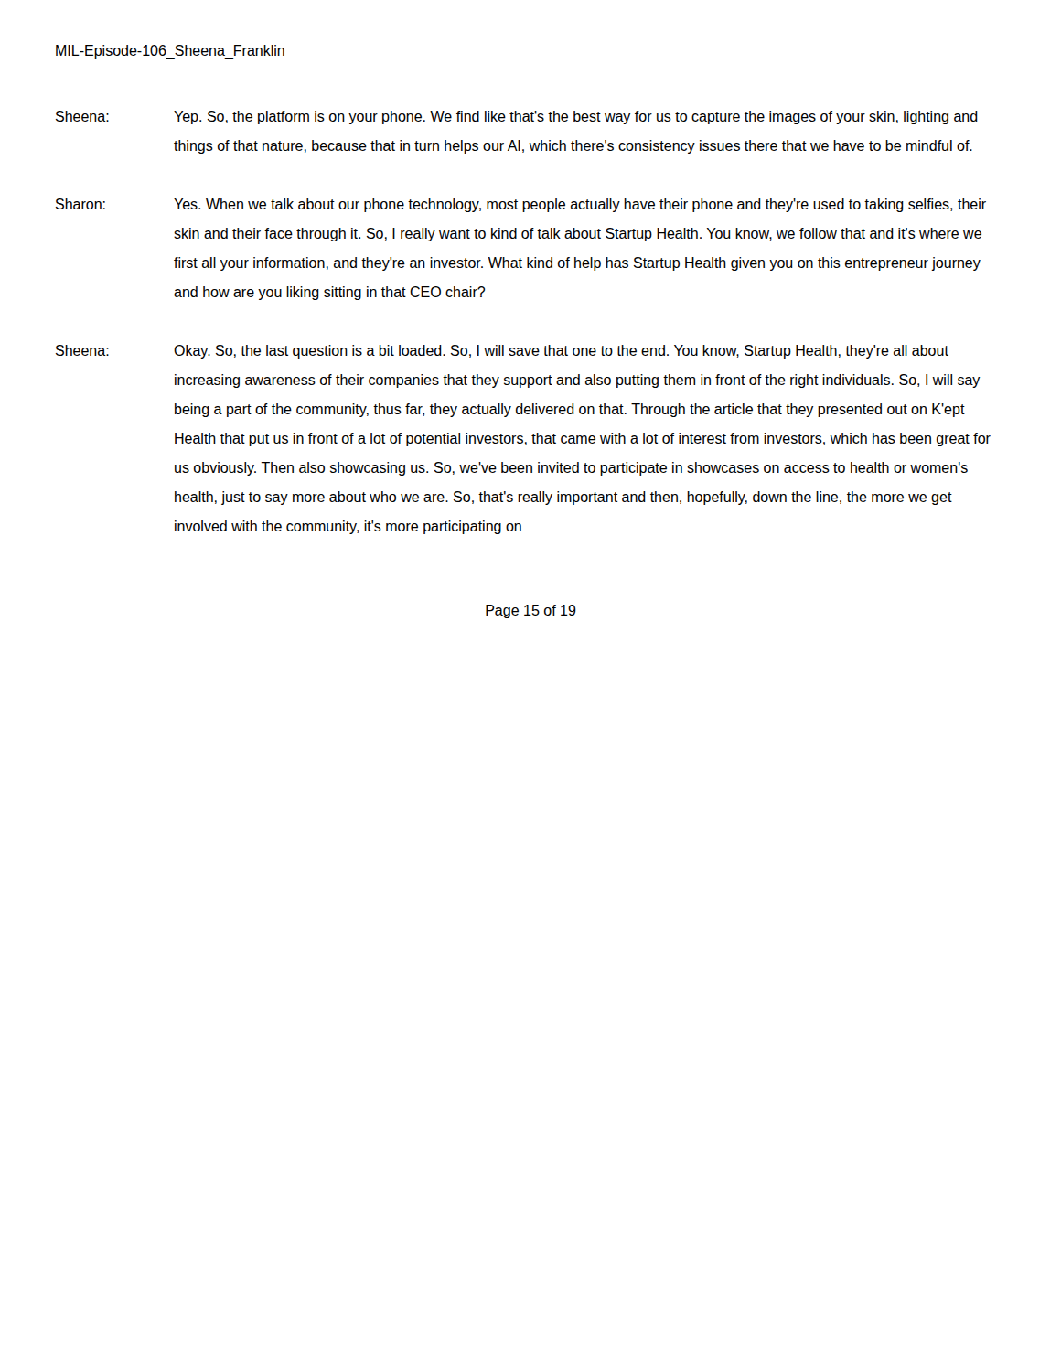MIL-Episode-106_Sheena_Franklin
Sheena:
Yep. So, the platform is on your phone. We find like that's the best way for us to capture the images of your skin, lighting and things of that nature, because that in turn helps our AI, which there's consistency issues there that we have to be mindful of.
Sharon:
Yes. When we talk about our phone technology, most people actually have their phone and they're used to taking selfies, their skin and their face through it. So, I really want to kind of talk about Startup Health. You know, we follow that and it's where we first all your information, and they're an investor. What kind of help has Startup Health given you on this entrepreneur journey and how are you liking sitting in that CEO chair?
Sheena:
Okay. So, the last question is a bit loaded. So, I will save that one to the end. You know, Startup Health, they're all about increasing awareness of their companies that they support and also putting them in front of the right individuals. So, I will say being a part of the community, thus far, they actually delivered on that. Through the article that they presented out on K'ept Health that put us in front of a lot of potential investors, that came with a lot of interest from investors, which has been great for us obviously. Then also showcasing us. So, we've been invited to participate in showcases on access to health or women's health, just to say more about who we are. So, that's really important and then, hopefully, down the line, the more we get involved with the community, it's more participating on
Page 15 of 19